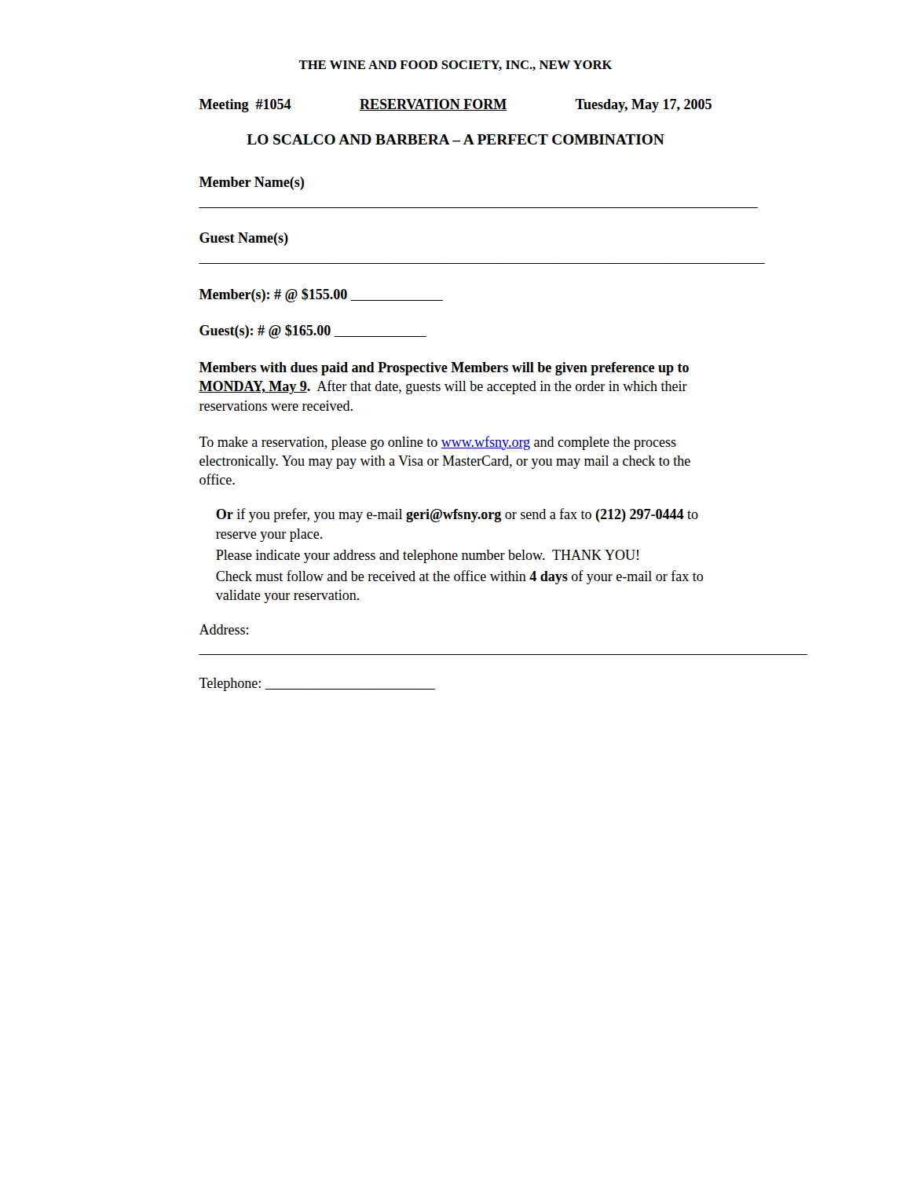THE WINE AND FOOD SOCIETY, INC., NEW YORK
Meeting #1054 RESERVATION FORM Tuesday, May 17, 2005
LO SCALCO AND BARBERA – A PERFECT COMBINATION
Member Name(s) _______________________________________________________________________________
Guest Name(s) ________________________________________________________________________________
Member(s): # @ $155.00 _____________
Guest(s): # @ $165.00 _____________
Members with dues paid and Prospective Members will be given preference up to MONDAY, May 9. After that date, guests will be accepted in the order in which their reservations were received.
To make a reservation, please go online to www.wfsny.org and complete the process electronically. You may pay with a Visa or MasterCard, or you may mail a check to the office.
Or if you prefer, you may e-mail geri@wfsny.org or send a fax to (212) 297-0444 to reserve your place.
Please indicate your address and telephone number below. THANK YOU!
Check must follow and be received at the office within 4 days of your e-mail or fax to validate your reservation.
Address: ______________________________________________________________________________________
Telephone: ________________________